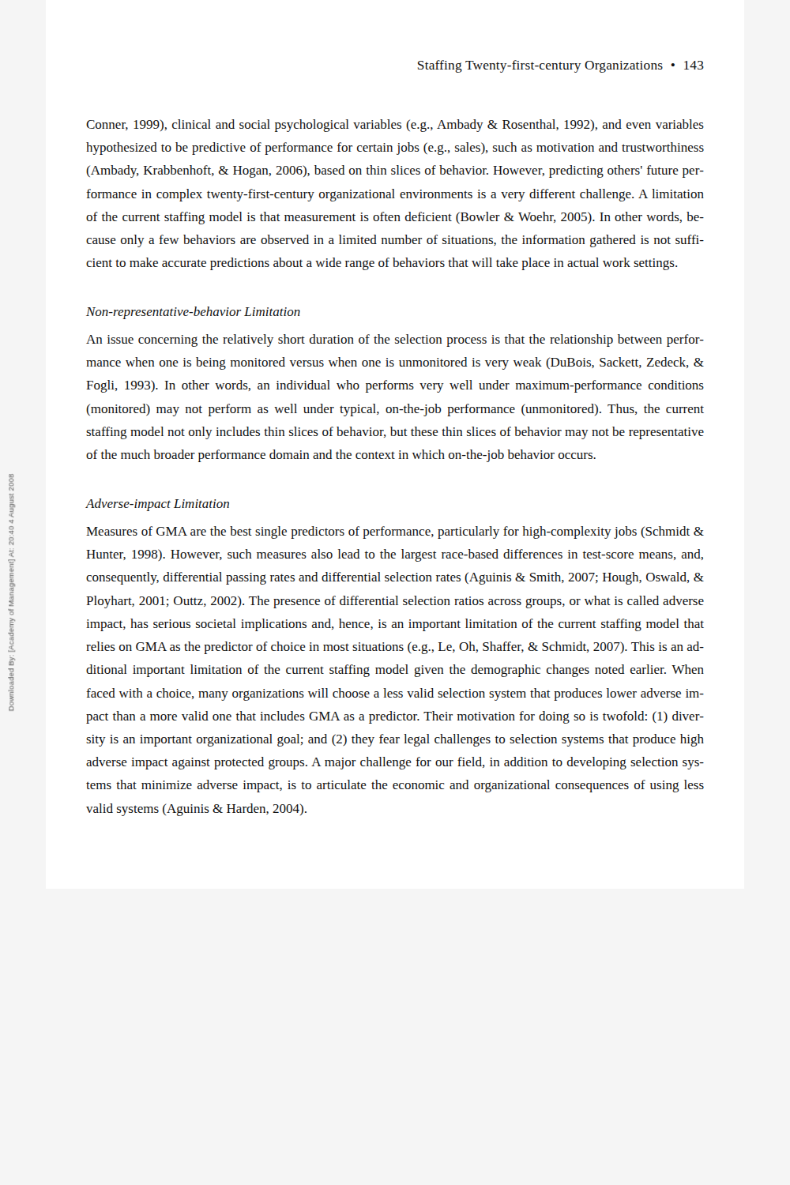Downloaded By: [Academy of Management] At: 20:40 4 August 2008
Staffing Twenty-first-century Organizations•143
Conner, 1999), clinical and social psychological variables (e.g., Ambady & Rosenthal, 1992), and even variables hypothesized to be predictive of performance for certain jobs (e.g., sales), such as motivation and trustworthiness (Ambady, Krabbenhoft, & Hogan, 2006), based on thin slices of behavior. However, predicting others' future performance in complex twenty-first-century organizational environments is a very different challenge. A limitation of the current staffing model is that measurement is often deficient (Bowler & Woehr, 2005). In other words, because only a few behaviors are observed in a limited number of situations, the information gathered is not sufficient to make accurate predictions about a wide range of behaviors that will take place in actual work settings.
Non-representative-behavior Limitation
An issue concerning the relatively short duration of the selection process is that the relationship between performance when one is being monitored versus when one is unmonitored is very weak (DuBois, Sackett, Zedeck, & Fogli, 1993). In other words, an individual who performs very well under maximum-performance conditions (monitored) may not perform as well under typical, on-the-job performance (unmonitored). Thus, the current staffing model not only includes thin slices of behavior, but these thin slices of behavior may not be representative of the much broader performance domain and the context in which on-the-job behavior occurs.
Adverse-impact Limitation
Measures of GMA are the best single predictors of performance, particularly for high-complexity jobs (Schmidt & Hunter, 1998). However, such measures also lead to the largest race-based differences in test-score means, and, consequently, differential passing rates and differential selection rates (Aguinis & Smith, 2007; Hough, Oswald, & Ployhart, 2001; Outtz, 2002). The presence of differential selection ratios across groups, or what is called adverse impact, has serious societal implications and, hence, is an important limitation of the current staffing model that relies on GMA as the predictor of choice in most situations (e.g., Le, Oh, Shaffer, & Schmidt, 2007). This is an additional important limitation of the current staffing model given the demographic changes noted earlier. When faced with a choice, many organizations will choose a less valid selection system that produces lower adverse impact than a more valid one that includes GMA as a predictor. Their motivation for doing so is twofold: (1) diversity is an important organizational goal; and (2) they fear legal challenges to selection systems that produce high adverse impact against protected groups. A major challenge for our field, in addition to developing selection systems that minimize adverse impact, is to articulate the economic and organizational consequences of using less valid systems (Aguinis & Harden, 2004).